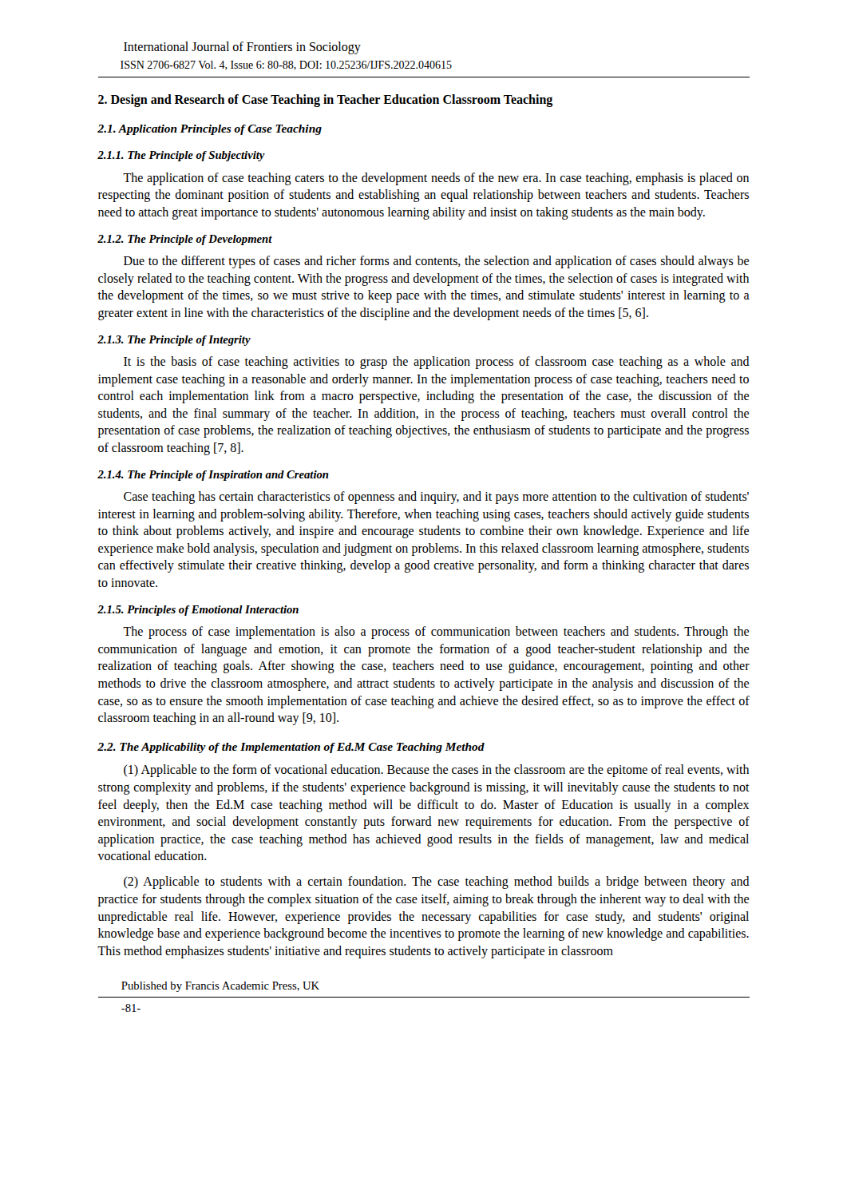International Journal of Frontiers in Sociology
ISSN 2706-6827 Vol. 4, Issue 6: 80-88, DOI: 10.25236/IJFS.2022.040615
2. Design and Research of Case Teaching in Teacher Education Classroom Teaching
2.1. Application Principles of Case Teaching
2.1.1. The Principle of Subjectivity
The application of case teaching caters to the development needs of the new era. In case teaching, emphasis is placed on respecting the dominant position of students and establishing an equal relationship between teachers and students. Teachers need to attach great importance to students' autonomous learning ability and insist on taking students as the main body.
2.1.2. The Principle of Development
Due to the different types of cases and richer forms and contents, the selection and application of cases should always be closely related to the teaching content. With the progress and development of the times, the selection of cases is integrated with the development of the times, so we must strive to keep pace with the times, and stimulate students' interest in learning to a greater extent in line with the characteristics of the discipline and the development needs of the times [5, 6].
2.1.3. The Principle of Integrity
It is the basis of case teaching activities to grasp the application process of classroom case teaching as a whole and implement case teaching in a reasonable and orderly manner. In the implementation process of case teaching, teachers need to control each implementation link from a macro perspective, including the presentation of the case, the discussion of the students, and the final summary of the teacher. In addition, in the process of teaching, teachers must overall control the presentation of case problems, the realization of teaching objectives, the enthusiasm of students to participate and the progress of classroom teaching [7, 8].
2.1.4. The Principle of Inspiration and Creation
Case teaching has certain characteristics of openness and inquiry, and it pays more attention to the cultivation of students' interest in learning and problem-solving ability. Therefore, when teaching using cases, teachers should actively guide students to think about problems actively, and inspire and encourage students to combine their own knowledge. Experience and life experience make bold analysis, speculation and judgment on problems. In this relaxed classroom learning atmosphere, students can effectively stimulate their creative thinking, develop a good creative personality, and form a thinking character that dares to innovate.
2.1.5. Principles of Emotional Interaction
The process of case implementation is also a process of communication between teachers and students. Through the communication of language and emotion, it can promote the formation of a good teacher-student relationship and the realization of teaching goals. After showing the case, teachers need to use guidance, encouragement, pointing and other methods to drive the classroom atmosphere, and attract students to actively participate in the analysis and discussion of the case, so as to ensure the smooth implementation of case teaching and achieve the desired effect, so as to improve the effect of classroom teaching in an all-round way [9, 10].
2.2. The Applicability of the Implementation of Ed.M Case Teaching Method
(1) Applicable to the form of vocational education. Because the cases in the classroom are the epitome of real events, with strong complexity and problems, if the students' experience background is missing, it will inevitably cause the students to not feel deeply, then the Ed.M case teaching method will be difficult to do. Master of Education is usually in a complex environment, and social development constantly puts forward new requirements for education. From the perspective of application practice, the case teaching method has achieved good results in the fields of management, law and medical vocational education.
(2) Applicable to students with a certain foundation. The case teaching method builds a bridge between theory and practice for students through the complex situation of the case itself, aiming to break through the inherent way to deal with the unpredictable real life. However, experience provides the necessary capabilities for case study, and students' original knowledge base and experience background become the incentives to promote the learning of new knowledge and capabilities. This method emphasizes students' initiative and requires students to actively participate in classroom
Published by Francis Academic Press, UK
-81-